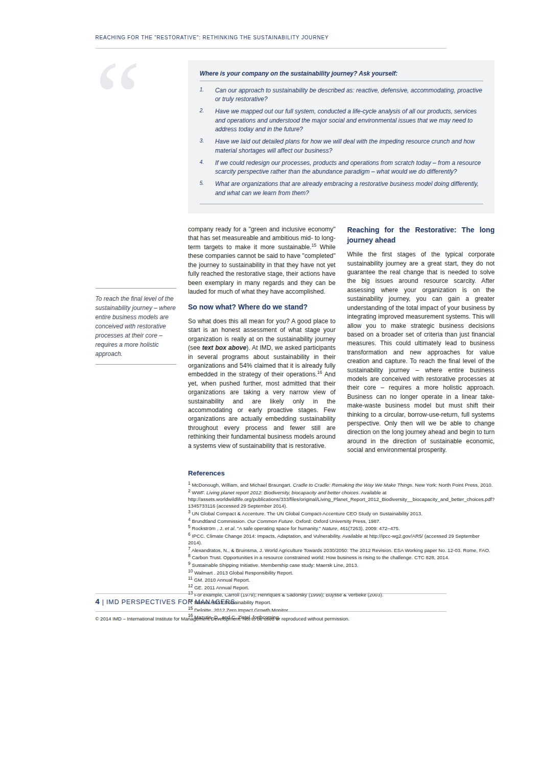Reaching for the "Restorative": Rethinking the Sustainability Journey
“
To reach the final level of the sustainability journey – where entire business models are conceived with restorative processes at their core – requires a more holistic approach.
Where is your company on the sustainability journey? Ask yourself:
Can our approach to sustainability be described as: reactive, defensive, accommodating, proactive or truly restorative?
Have we mapped out our full system, conducted a life-cycle analysis of all our products, services and operations and understood the major social and environmental issues that we may need to address today and in the future?
Have we laid out detailed plans for how we will deal with the impeding resource crunch and how material shortages will affect our business?
If we could redesign our processes, products and operations from scratch today – from a resource scarcity perspective rather than the abundance paradigm – what would we do differently?
What are organizations that are already embracing a restorative business model doing differently, and what can we learn from them?
company ready for a "green and inclusive economy" that has set measureable and ambitious mid- to long-term targets to make it more sustainable.15 While these companies cannot be said to have "completed" the journey to sustainability in that they have not yet fully reached the restorative stage, their actions have been exemplary in many regards and they can be lauded for much of what they have accomplished.
So now what? Where do we stand?
So what does this all mean for you? A good place to start is an honest assessment of what stage your organization is really at on the sustainability journey (see text box above). At IMD, we asked participants in several programs about sustainability in their organizations and 54% claimed that it is already fully embedded in the strategy of their operations.16 And yet, when pushed further, most admitted that their organizations are taking a very narrow view of sustainability and are likely only in the accommodating or early proactive stages. Few organizations are actually embedding sustainability throughout every process and fewer still are rethinking their fundamental business models around a systems view of sustainability that is restorative.
Reaching for the Restorative: The long journey ahead
While the first stages of the typical corporate sustainability journey are a great start, they do not guarantee the real change that is needed to solve the big issues around resource scarcity. After assessing where your organization is on the sustainability journey, you can gain a greater understanding of the total impact of your business by integrating improved measurement systems. This will allow you to make strategic business decisions based on a broader set of criteria than just financial measures. This could ultimately lead to business transformation and new approaches for value creation and capture. To reach the final level of the sustainability journey – where entire business models are conceived with restorative processes at their core – requires a more holistic approach. Business can no longer operate in a linear take-make-waste business model but must shift their thinking to a circular, borrow-use-return, full systems perspective. Only then will we be able to change direction on the long journey ahead and begin to turn around in the direction of sustainable economic, social and environmental prosperity.
References
1 McDonough, William, and Michael Braungart. Cradle to Cradle: Remaking the Way We Make Things. New York: North Point Press, 2010.
2 WWF. Living planet report 2012: Biodiversity, biocapacity and better choices. Available at http://assets.worldwildlife.org/publications/333/files/original/Living_Planet_Report_2012_Biodiversity__biocapacity_and_better_choices.pdf?1345733116 (accessed 29 September 2014).
3 UN Global Compact & Accenture. The UN Global Compact-Accenture CEO Study on Sustainability 2013.
4 Brundtland Commission. Our Common Future. Oxford: Oxford University Press, 1987.
5 Rockström , J. et al. "A safe operating space for humanity." Nature, 461(7263), 2009: 472–475.
6 IPCC. Climate Change 2014: Impacts, Adaptation, and Vulnerability. Available at http://ipcc-wg2.gov/AR5/ (accessed 29 September 2014).
7 Alexandratos, N., & Bruinsma, J. World Agriculture Towards 2030/2050: The 2012 Revision. ESA Working paper No. 12-03. Rome, FAO.
8 Carbon Trust. Opportunities in a resource constrained world: How business is rising to the challenge. CTC 828, 2014.
9 Sustainable Shipping Initiative. Membership case study: Maersk Line, 2013.
10 Walmart . 2013 Global Responsibility Report.
11 GM. 2010 Annual Report.
12 GE. 2011 Annual Report.
13 For example, Carroll (1979); Henriques & Sadorsky (1999); Buysse & Verbeke (2003).
14 Natura. 2013 Sustainability Report.
15 Deloitte. 2012 Zero Impact Growth Monitor.
16 Mazutis, D., and C. Zintel, forthcoming.
4 | IMD PERSPECTIVES FOR MANAGERS
© 2014 IMD – International Institute for Management Development. Not to be used or reproduced without permission.